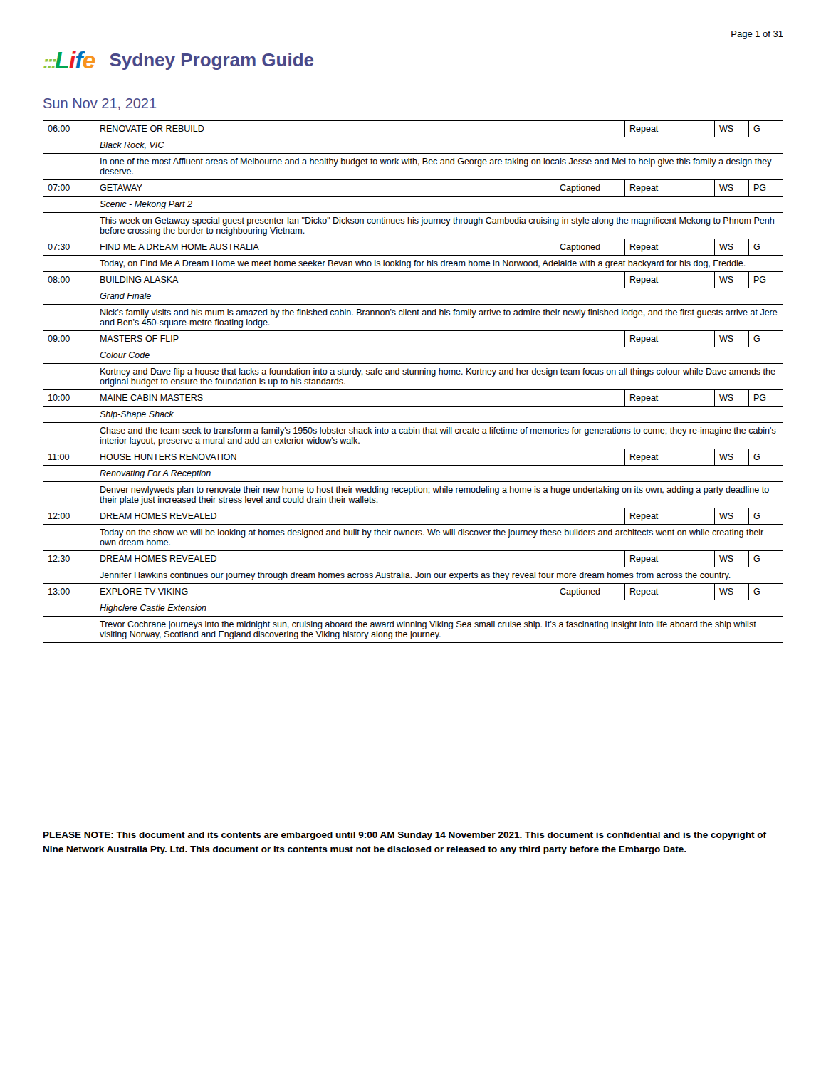Page 1 of 31
::: Life
Sydney Program Guide
Sun Nov 21, 2021
| 06:00 | RENOVATE OR REBUILD | | Repeat | | WS | G |
| | Black Rock, VIC |
| | In one of the most Affluent areas of Melbourne and a healthy budget to work with, Bec and George are taking on locals Jesse and Mel to help give this family a design they deserve. |
| 07:00 | GETAWAY | Captioned | Repeat | | WS | PG |
| | Scenic - Mekong Part 2 |
| | This week on Getaway special guest presenter Ian "Dicko" Dickson continues his journey through Cambodia cruising in style along the magnificent Mekong to Phnom Penh before crossing the border to neighbouring Vietnam. |
| 07:30 | FIND ME A DREAM HOME AUSTRALIA | Captioned | Repeat | | WS | G |
| | Today, on Find Me A Dream Home we meet home seeker Bevan who is looking for his dream home in Norwood, Adelaide with a great backyard for his dog, Freddie. |
| 08:00 | BUILDING ALASKA | | Repeat | | WS | PG |
| | Grand Finale |
| | Nick's family visits and his mum is amazed by the finished cabin. Brannon's client and his family arrive to admire their newly finished lodge, and the first guests arrive at Jere and Ben's 450-square-metre floating lodge. |
| 09:00 | MASTERS OF FLIP | | Repeat | | WS | G |
| | Colour Code |
| | Kortney and Dave flip a house that lacks a foundation into a sturdy, safe and stunning home. Kortney and her design team focus on all things colour while Dave amends the original budget to ensure the foundation is up to his standards. |
| 10:00 | MAINE CABIN MASTERS | | Repeat | | WS | PG |
| | Ship-Shape Shack |
| | Chase and the team seek to transform a family's 1950s lobster shack into a cabin that will create a lifetime of memories for generations to come; they re-imagine the cabin's interior layout, preserve a mural and add an exterior widow's walk. |
| 11:00 | HOUSE HUNTERS RENOVATION | | Repeat | | WS | G |
| | Renovating For A Reception |
| | Denver newlyweds plan to renovate their new home to host their wedding reception; while remodeling a home is a huge undertaking on its own, adding a party deadline to their plate just increased their stress level and could drain their wallets. |
| 12:00 | DREAM HOMES REVEALED | | Repeat | | WS | G |
| | Today on the show we will be looking at homes designed and built by their owners. We will discover the journey these builders and architects went on while creating their own dream home. |
| 12:30 | DREAM HOMES REVEALED | | Repeat | | WS | G |
| | Jennifer Hawkins continues our journey through dream homes across Australia. Join our experts as they reveal four more dream homes from across the country. |
| 13:00 | EXPLORE TV-VIKING | Captioned | Repeat | | WS | G |
| | Highclere Castle Extension |
| | Trevor Cochrane journeys into the midnight sun, cruising aboard the award winning Viking Sea small cruise ship. It's a fascinating insight into life aboard the ship whilst visiting Norway, Scotland and England discovering the Viking history along the journey. |
PLEASE NOTE: This document and its contents are embargoed until 9:00 AM Sunday 14 November 2021. This document is confidential and is the copyright of Nine Network Australia Pty. Ltd. This document or its contents must not be disclosed or released to any third party before the Embargo Date.